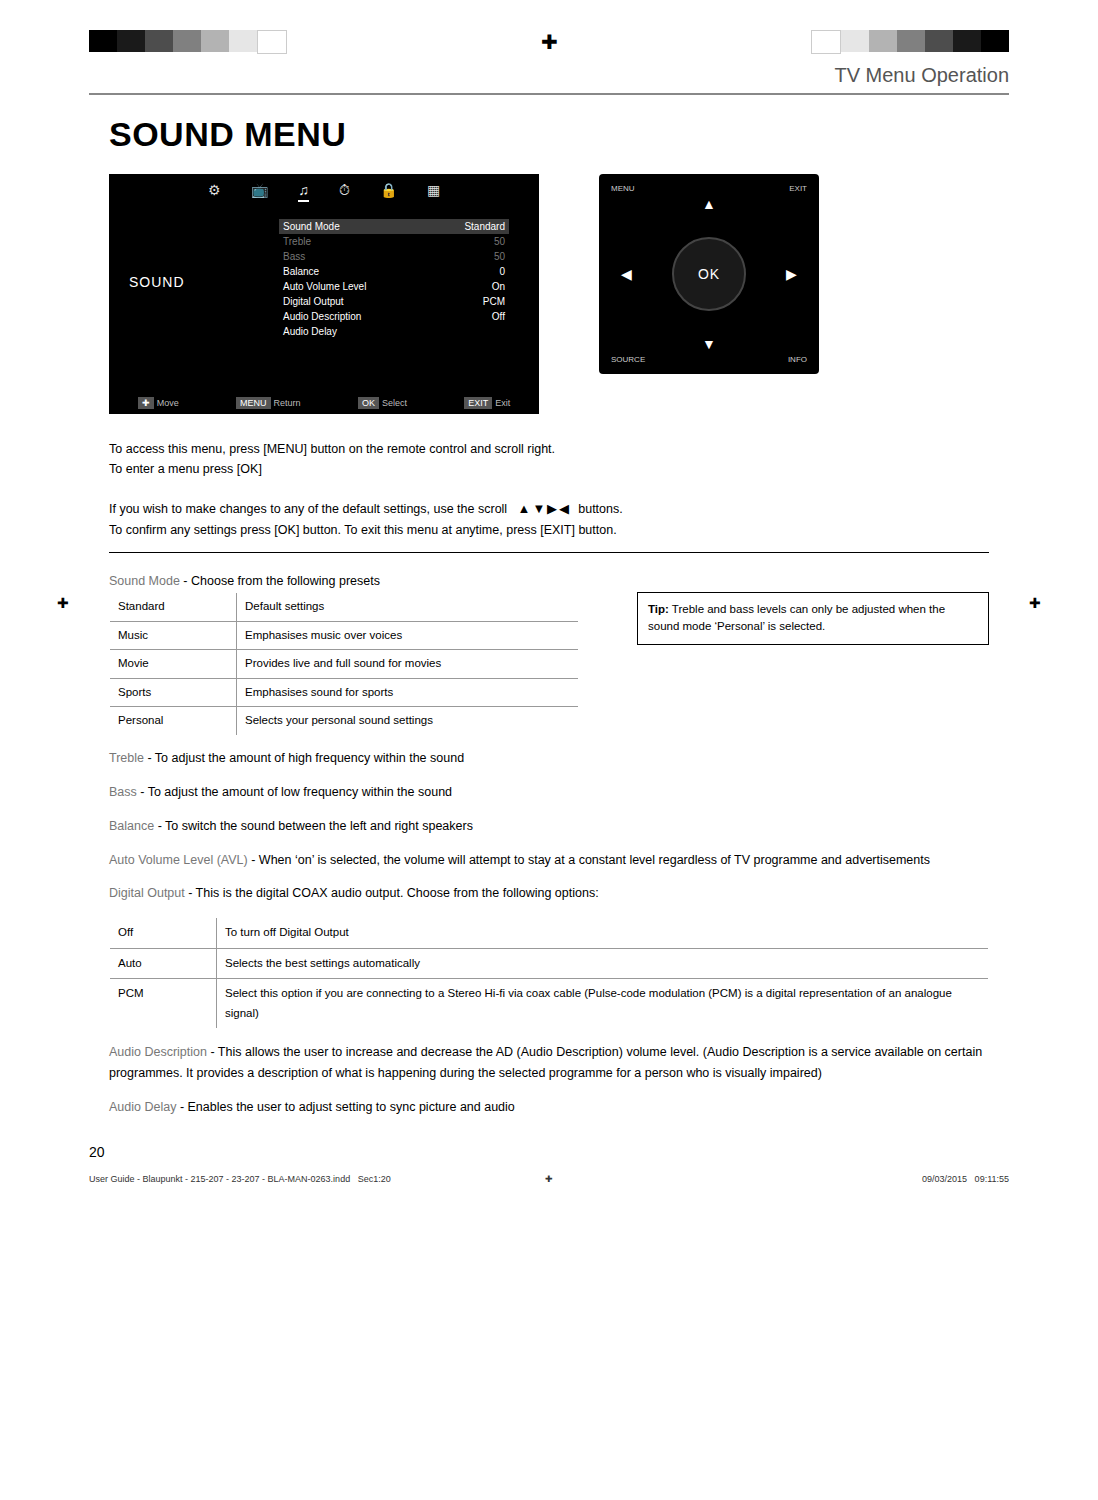✚
TV Menu Operation
SOUND MENU
⚙ 📺 ♫ ⏱ 🔒 ▦
SOUND
Sound Mode Standard
Treble 50
Bass 50
Balance 0
Auto Volume Level On
Digital Output PCM
Audio Description Off
Audio Delay
✚Move MENUReturn OKSelect EXITExit
MENU
EXIT
SOURCE
INFO
▲
▼
◀
▶
OK
To access this menu, press [MENU] button on the remote control and scroll right.
To enter a menu press [OK]
If you wish to make changes to any of the default settings, use the scroll ▲▼▶◀ buttons.
To confirm any settings press [OK] button. To exit this menu at anytime, press [EXIT] button.
Sound Mode - Choose from the following presets
| Standard | Default settings |
| Music | Emphasises music over voices |
| Movie | Provides live and full sound for movies |
| Sports | Emphasises sound for sports |
| Personal | Selects your personal sound settings |
Tip: Treble and bass levels can only be adjusted when the sound mode ‘Personal’ is selected.
Treble - To adjust the amount of high frequency within the sound
Bass - To adjust the amount of low frequency within the sound
Balance - To switch the sound between the left and right speakers
Auto Volume Level (AVL) - When ‘on’ is selected, the volume will attempt to stay at a constant level regardless of TV programme and advertisements
Digital Output - This is the digital COAX audio output. Choose from the following options:
| Off | To turn off Digital Output |
| Auto | Selects the best settings automatically |
| PCM | Select this option if you are connecting to a Stereo Hi-fi via coax cable (Pulse-code modulation (PCM) is a digital representation of an analogue signal) |
Audio Description - This allows the user to increase and decrease the AD (Audio Description) volume level. (Audio Description is a service available on certain programmes. It provides a description of what is happening during the selected programme for a person who is visually impaired)
Audio Delay - Enables the user to adjust setting to sync picture and audio
20
✚
✚
User Guide - Blaupunkt - 215-207 - 23-207 - BLA-MAN-0263.indd Sec1:20 ✚ 09/03/2015 09:11:55